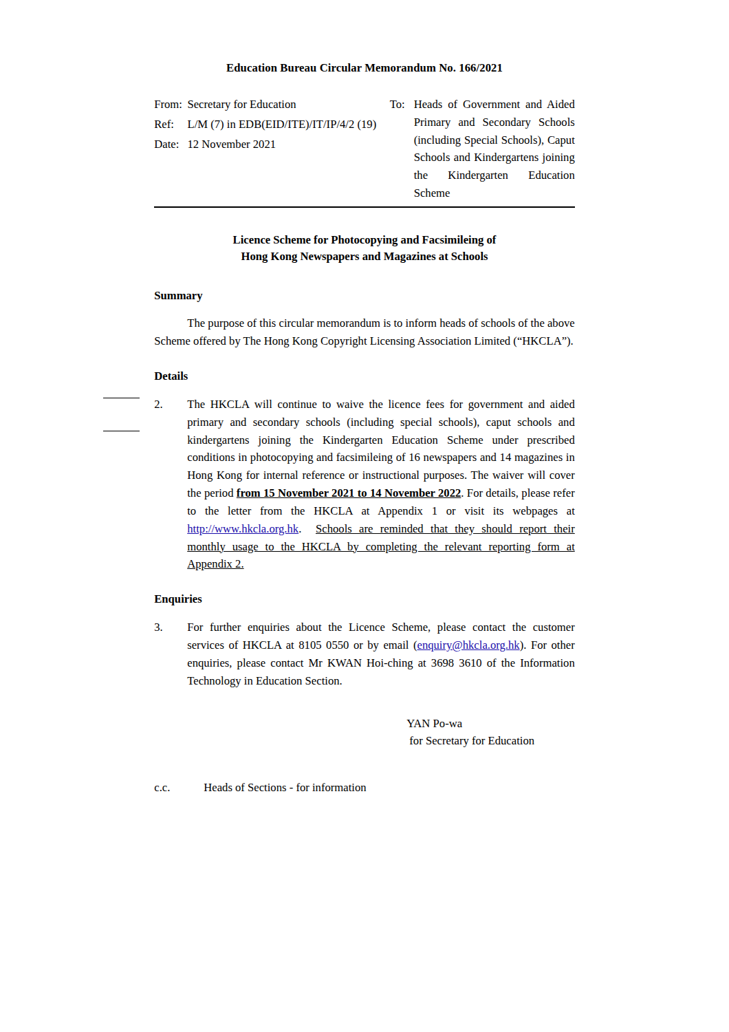Education Bureau Circular Memorandum No. 166/2021
| / From: / Secretary for Education / / Ref: / L/M (7) in EDB(EID/ITE)/IT/IP/4/2 (19) / / Date: / 12 November 2021 / | / To: / Heads of Government and Aided Primary and Secondary Schools (including Special Schools), Caput Schools and Kindergartens joining the Kindergarten Education Scheme / |
Licence Scheme for Photocopying and Facsimileing of
Hong Kong Newspapers and Magazines at Schools
Summary
The purpose of this circular memorandum is to inform heads of schools of the above Scheme offered by The Hong Kong Copyright Licensing Association Limited (“HKCLA”).
Details
2. The HKCLA will continue to waive the licence fees for government and aided primary and secondary schools (including special schools), caput schools and kindergartens joining the Kindergarten Education Scheme under prescribed conditions in photocopying and facsimileing of 16 newspapers and 14 magazines in Hong Kong for internal reference or instructional purposes. The waiver will cover the period from 15 November 2021 to 14 November 2022. For details, please refer to the letter from the HKCLA at Appendix 1 or visit its webpages at http://www.hkcla.org.hk. Schools are reminded that they should report their monthly usage to the HKCLA by completing the relevant reporting form at Appendix 2.
Enquiries
3. For further enquiries about the Licence Scheme, please contact the customer services of HKCLA at 8105 0550 or by email (enquiry@hkcla.org.hk). For other enquiries, please contact Mr KWAN Hoi-ching at 3698 3610 of the Information Technology in Education Section.
YAN Po-wa
for Secretary for Education
c.c. Heads of Sections - for information